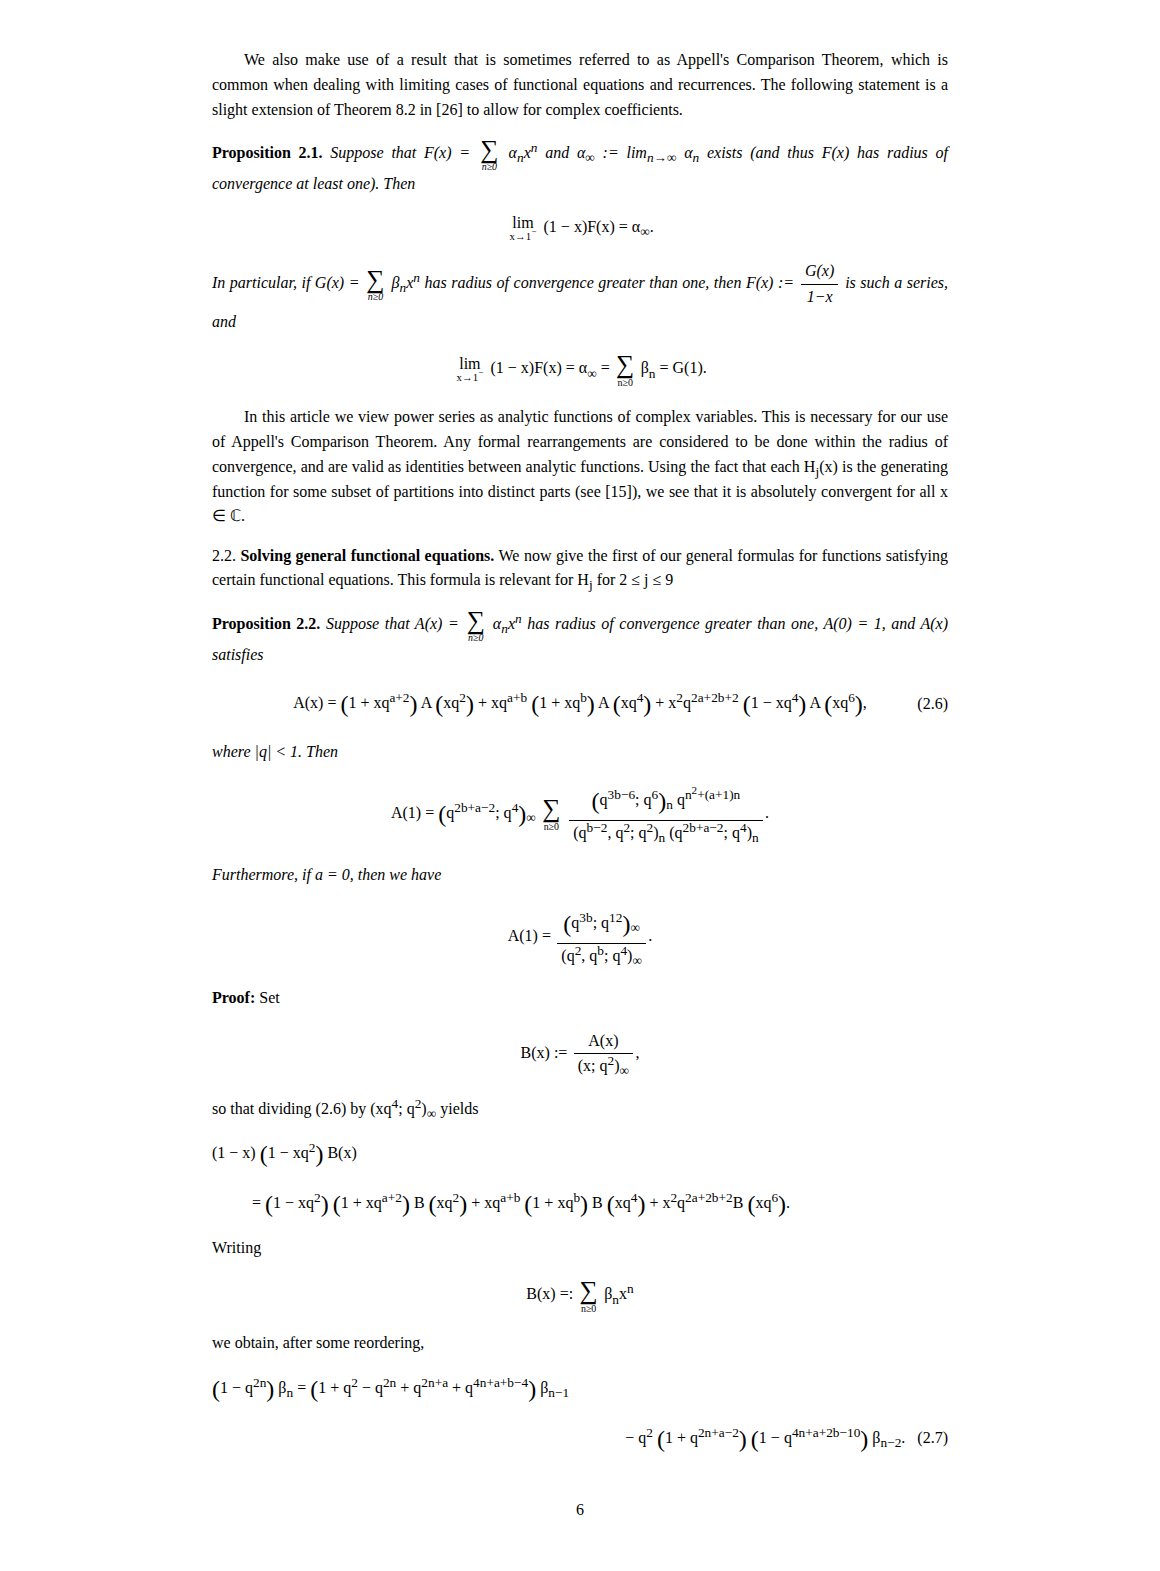We also make use of a result that is sometimes referred to as Appell's Comparison Theorem, which is common when dealing with limiting cases of functional equations and recurrences. The following statement is a slight extension of Theorem 8.2 in [26] to allow for complex coefficients.
Proposition 2.1. Suppose that F(x) = ∑n≥0 αnxn and α∞ := limn→∞ αn exists (and thus F(x) has radius of convergence at least one). Then
lim x→1− (1 − x)F(x) = α∞.
In particular, if G(x) = ∑n≥0 βnxn has radius of convergence greater than one, then F(x) := G(x) 1−x is such a series, and
lim x→1− (1 − x)F(x) = α∞ = ∑n≥0 βn = G(1).
In this article we view power series as analytic functions of complex variables. This is necessary for our use of Appell's Comparison Theorem. Any formal rearrangements are considered to be done within the radius of convergence, and are valid as identities between analytic functions. Using the fact that each Hj(x) is the generating function for some subset of partitions into distinct parts (see [15]), we see that it is absolutely convergent for all x ∈ ℂ.
2.2. Solving general functional equations. We now give the first of our general formulas for functions satisfying certain functional equations. This formula is relevant for Hj for 2 ≤ j ≤ 9
Proposition 2.2. Suppose that A(x) = ∑n≥0 αnxn has radius of convergence greater than one, A(0) = 1, and A(x) satisfies
A(x) = (1 + xqa+2) A (xq2) + xqa+b (1 + xqb) A (xq4) + x2q2a+2b+2 (1 − xq4) A (xq6), (2.6)
where |q| < 1. Then
A(1) = (q2b+a−2; q4)∞ ∑n≥0 (q3b−6; q6)n qn2+(a+1)n(qb−2, q2; q2)n (q2b+a−2; q4)n.
Furthermore, if a = 0, then we have
A(1) = (q3b; q12)∞(q2, qb; q4)∞.
Proof: Set
B(x) := A(x)(x; q2)∞,
so that dividing (2.6) by (xq4; q2)∞ yields
(1 − x) (1 − xq2) B(x)
= (1 − xq2) (1 + xqa+2) B (xq2) + xqa+b (1 + xqb) B (xq4) + x2q2a+2b+2B (xq6).
Writing
B(x) =: ∑n≥0 βnxn
we obtain, after some reordering,
(1 − q2n) βn = (1 + q2 − q2n + q2n+a + q4n+a+b−4) βn−1
− q2 (1 + q2n+a−2) (1 − q4n+a+2b−10) βn−2. (2.7)
6